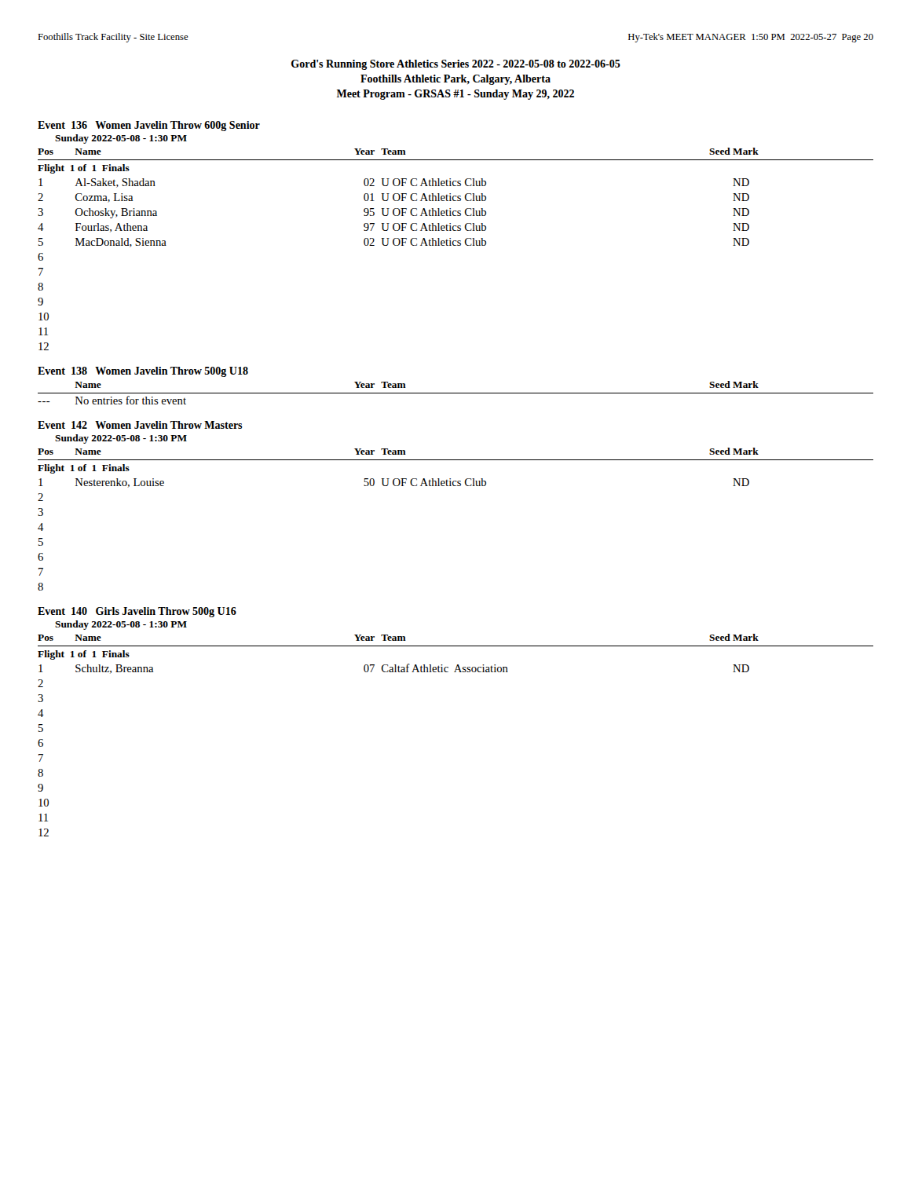Foothills Track Facility - Site License
Hy-Tek's MEET MANAGER 1:50 PM 2022-05-27 Page 20
Gord's Running Store Athletics Series 2022 - 2022-05-08 to 2022-06-05
Foothills Athletic Park, Calgary, Alberta
Meet Program - GRSAS #1 - Sunday May 29, 2022
Event 136 Women Javelin Throw 600g Senior
Sunday 2022-05-08 - 1:30 PM
| Pos | Name | Year | Team | Seed Mark |
| --- | --- | --- | --- | --- |
| Flight 1 of 1 Finals |
| 1 | Al-Saket, Shadan | 02 | U OF C Athletics Club | ND |
| 2 | Cozma, Lisa | 01 | U OF C Athletics Club | ND |
| 3 | Ochosky, Brianna | 95 | U OF C Athletics Club | ND |
| 4 | Fourlas, Athena | 97 | U OF C Athletics Club | ND |
| 5 | MacDonald, Sienna | 02 | U OF C Athletics Club | ND |
| 6 | | | | |
| 7 | | | | |
| 8 | | | | |
| 9 | | | | |
| 10 | | | | |
| 11 | | | | |
| 12 | | | | |
Event 138 Women Javelin Throw 500g U18
| | Name | Year | Team | Seed Mark |
| --- | --- | --- | --- | --- |
| --- | No entries for this event |
Event 142 Women Javelin Throw Masters
Sunday 2022-05-08 - 1:30 PM
| Pos | Name | Year | Team | Seed Mark |
| --- | --- | --- | --- | --- |
| Flight 1 of 1 Finals |
| 1 | Nesterenko, Louise | 50 | U OF C Athletics Club | ND |
| 2 | | | | |
| 3 | | | | |
| 4 | | | | |
| 5 | | | | |
| 6 | | | | |
| 7 | | | | |
| 8 | | | | |
Event 140 Girls Javelin Throw 500g U16
Sunday 2022-05-08 - 1:30 PM
| Pos | Name | Year | Team | Seed Mark |
| --- | --- | --- | --- | --- |
| Flight 1 of 1 Finals |
| 1 | Schultz, Breanna | 07 | Caltaf Athletic Association | ND |
| 2 | | | | |
| 3 | | | | |
| 4 | | | | |
| 5 | | | | |
| 6 | | | | |
| 7 | | | | |
| 8 | | | | |
| 9 | | | | |
| 10 | | | | |
| 11 | | | | |
| 12 | | | | |